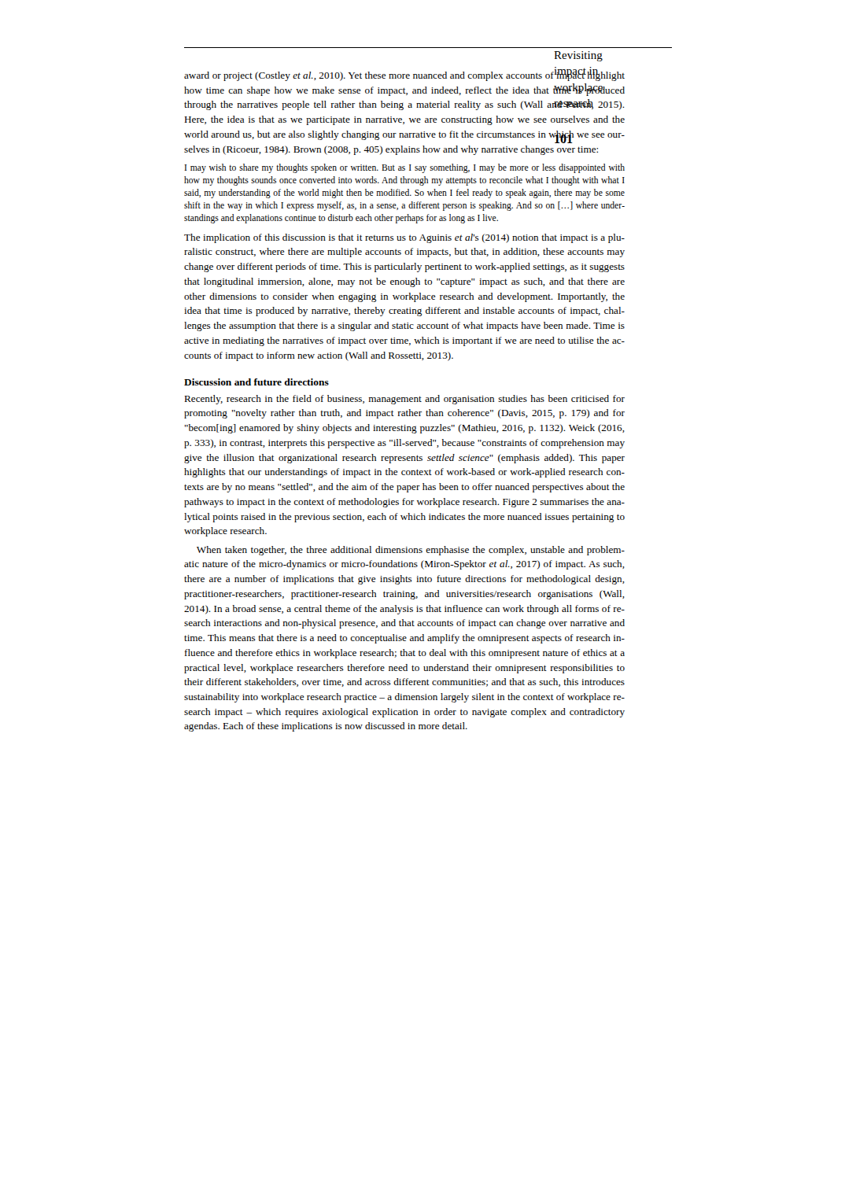Revisiting
impact in
workplace
research
101
award or project (Costley et al., 2010). Yet these more nuanced and complex accounts of impact highlight how time can shape how we make sense of impact, and indeed, reflect the idea that time is produced through the narratives people tell rather than being a material reality as such (Wall and Perrin, 2015). Here, the idea is that as we participate in narrative, we are constructing how we see ourselves and the world around us, but are also slightly changing our narrative to fit the circumstances in which we see ourselves in (Ricoeur, 1984). Brown (2008, p. 405) explains how and why narrative changes over time:
I may wish to share my thoughts spoken or written. But as I say something, I may be more or less disappointed with how my thoughts sounds once converted into words. And through my attempts to reconcile what I thought with what I said, my understanding of the world might then be modified. So when I feel ready to speak again, there may be some shift in the way in which I express myself, as, in a sense, a different person is speaking. And so on […] where understandings and explanations continue to disturb each other perhaps for as long as I live.
The implication of this discussion is that it returns us to Aguinis et al's (2014) notion that impact is a pluralistic construct, where there are multiple accounts of impacts, but that, in addition, these accounts may change over different periods of time. This is particularly pertinent to work-applied settings, as it suggests that longitudinal immersion, alone, may not be enough to "capture" impact as such, and that there are other dimensions to consider when engaging in workplace research and development. Importantly, the idea that time is produced by narrative, thereby creating different and instable accounts of impact, challenges the assumption that there is a singular and static account of what impacts have been made. Time is active in mediating the narratives of impact over time, which is important if we are need to utilise the accounts of impact to inform new action (Wall and Rossetti, 2013).
Discussion and future directions
Recently, research in the field of business, management and organisation studies has been criticised for promoting "novelty rather than truth, and impact rather than coherence" (Davis, 2015, p. 179) and for "becom[ing] enamored by shiny objects and interesting puzzles" (Mathieu, 2016, p. 1132). Weick (2016, p. 333), in contrast, interprets this perspective as "ill-served", because "constraints of comprehension may give the illusion that organizational research represents settled science" (emphasis added). This paper highlights that our understandings of impact in the context of work-based or work-applied research contexts are by no means "settled", and the aim of the paper has been to offer nuanced perspectives about the pathways to impact in the context of methodologies for workplace research. Figure 2 summarises the analytical points raised in the previous section, each of which indicates the more nuanced issues pertaining to workplace research.
When taken together, the three additional dimensions emphasise the complex, unstable and problematic nature of the micro-dynamics or micro-foundations (Miron-Spektor et al., 2017) of impact. As such, there are a number of implications that give insights into future directions for methodological design, practitioner-researchers, practitioner-research training, and universities/research organisations (Wall, 2014). In a broad sense, a central theme of the analysis is that influence can work through all forms of research interactions and non-physical presence, and that accounts of impact can change over narrative and time. This means that there is a need to conceptualise and amplify the omnipresent aspects of research influence and therefore ethics in workplace research; that to deal with this omnipresent nature of ethics at a practical level, workplace researchers therefore need to understand their omnipresent responsibilities to their different stakeholders, over time, and across different communities; and that as such, this introduces sustainability into workplace research practice – a dimension largely silent in the context of workplace research impact – which requires axiological explication in order to navigate complex and contradictory agendas. Each of these implications is now discussed in more detail.